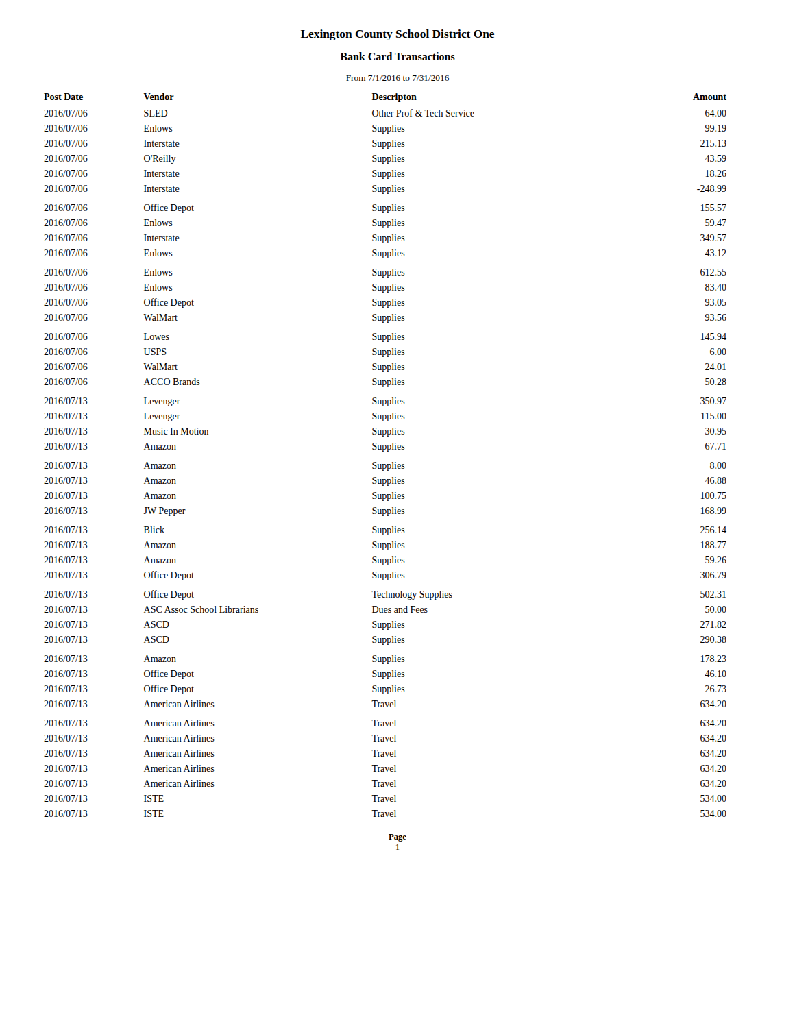Lexington County School District One
Bank Card Transactions
From 7/1/2016 to 7/31/2016
| Post Date | Vendor | Descripton | Amount |
| --- | --- | --- | --- |
| 2016/07/06 | SLED | Other Prof & Tech Service | 64.00 |
| 2016/07/06 | Enlows | Supplies | 99.19 |
| 2016/07/06 | Interstate | Supplies | 215.13 |
| 2016/07/06 | O'Reilly | Supplies | 43.59 |
| 2016/07/06 | Interstate | Supplies | 18.26 |
| 2016/07/06 | Interstate | Supplies | -248.99 |
| 2016/07/06 | Office Depot | Supplies | 155.57 |
| 2016/07/06 | Enlows | Supplies | 59.47 |
| 2016/07/06 | Interstate | Supplies | 349.57 |
| 2016/07/06 | Enlows | Supplies | 43.12 |
| 2016/07/06 | Enlows | Supplies | 612.55 |
| 2016/07/06 | Enlows | Supplies | 83.40 |
| 2016/07/06 | Office Depot | Supplies | 93.05 |
| 2016/07/06 | WalMart | Supplies | 93.56 |
| 2016/07/06 | Lowes | Supplies | 145.94 |
| 2016/07/06 | USPS | Supplies | 6.00 |
| 2016/07/06 | WalMart | Supplies | 24.01 |
| 2016/07/06 | ACCO Brands | Supplies | 50.28 |
| 2016/07/13 | Levenger | Supplies | 350.97 |
| 2016/07/13 | Levenger | Supplies | 115.00 |
| 2016/07/13 | Music In Motion | Supplies | 30.95 |
| 2016/07/13 | Amazon | Supplies | 67.71 |
| 2016/07/13 | Amazon | Supplies | 8.00 |
| 2016/07/13 | Amazon | Supplies | 46.88 |
| 2016/07/13 | Amazon | Supplies | 100.75 |
| 2016/07/13 | JW Pepper | Supplies | 168.99 |
| 2016/07/13 | Blick | Supplies | 256.14 |
| 2016/07/13 | Amazon | Supplies | 188.77 |
| 2016/07/13 | Amazon | Supplies | 59.26 |
| 2016/07/13 | Office Depot | Supplies | 306.79 |
| 2016/07/13 | Office Depot | Technology Supplies | 502.31 |
| 2016/07/13 | ASC Assoc School Librarians | Dues and Fees | 50.00 |
| 2016/07/13 | ASCD | Supplies | 271.82 |
| 2016/07/13 | ASCD | Supplies | 290.38 |
| 2016/07/13 | Amazon | Supplies | 178.23 |
| 2016/07/13 | Office Depot | Supplies | 46.10 |
| 2016/07/13 | Office Depot | Supplies | 26.73 |
| 2016/07/13 | American Airlines | Travel | 634.20 |
| 2016/07/13 | American Airlines | Travel | 634.20 |
| 2016/07/13 | American Airlines | Travel | 634.20 |
| 2016/07/13 | American Airlines | Travel | 634.20 |
| 2016/07/13 | American Airlines | Travel | 634.20 |
| 2016/07/13 | American Airlines | Travel | 634.20 |
| 2016/07/13 | ISTE | Travel | 534.00 |
| 2016/07/13 | ISTE | Travel | 534.00 |
Page
1